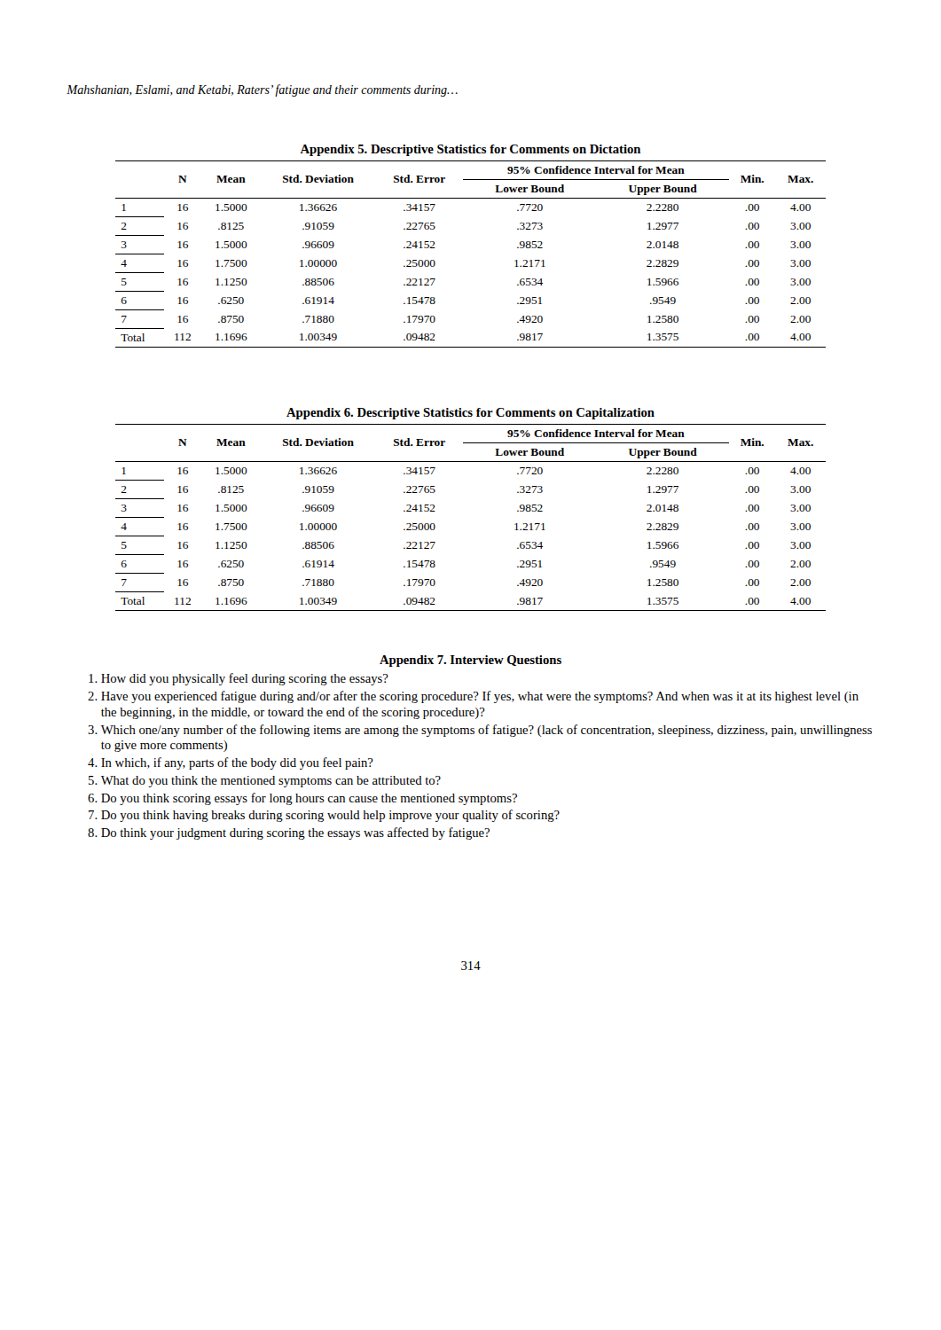Mahshanian, Eslami, and Ketabi, Raters’ fatigue and their comments during…
Appendix 5. Descriptive Statistics for Comments on Dictation
| | N | Mean | Std. Deviation | Std. Error | 95% Confidence Interval for Mean | Min. | Max. |
| --- | --- | --- | --- | --- | --- | --- | --- |
| Lower Bound | Upper Bound |
| 1 | 16 | 1.5000 | 1.36626 | .34157 | .7720 | 2.2280 | .00 | 4.00 |
| 2 | 16 | .8125 | .91059 | .22765 | .3273 | 1.2977 | .00 | 3.00 |
| 3 | 16 | 1.5000 | .96609 | .24152 | .9852 | 2.0148 | .00 | 3.00 |
| 4 | 16 | 1.7500 | 1.00000 | .25000 | 1.2171 | 2.2829 | .00 | 3.00 |
| 5 | 16 | 1.1250 | .88506 | .22127 | .6534 | 1.5966 | .00 | 3.00 |
| 6 | 16 | .6250 | .61914 | .15478 | .2951 | .9549 | .00 | 2.00 |
| 7 | 16 | .8750 | .71880 | .17970 | .4920 | 1.2580 | .00 | 2.00 |
| Total | 112 | 1.1696 | 1.00349 | .09482 | .9817 | 1.3575 | .00 | 4.00 |
Appendix 6. Descriptive Statistics for Comments on Capitalization
| | N | Mean | Std. Deviation | Std. Error | 95% Confidence Interval for Mean | Min. | Max. |
| --- | --- | --- | --- | --- | --- | --- | --- |
| Lower Bound | Upper Bound |
| 1 | 16 | 1.5000 | 1.36626 | .34157 | .7720 | 2.2280 | .00 | 4.00 |
| 2 | 16 | .8125 | .91059 | .22765 | .3273 | 1.2977 | .00 | 3.00 |
| 3 | 16 | 1.5000 | .96609 | .24152 | .9852 | 2.0148 | .00 | 3.00 |
| 4 | 16 | 1.7500 | 1.00000 | .25000 | 1.2171 | 2.2829 | .00 | 3.00 |
| 5 | 16 | 1.1250 | .88506 | .22127 | .6534 | 1.5966 | .00 | 3.00 |
| 6 | 16 | .6250 | .61914 | .15478 | .2951 | .9549 | .00 | 2.00 |
| 7 | 16 | .8750 | .71880 | .17970 | .4920 | 1.2580 | .00 | 2.00 |
| Total | 112 | 1.1696 | 1.00349 | .09482 | .9817 | 1.3575 | .00 | 4.00 |
Appendix 7. Interview Questions
How did you physically feel during scoring the essays?
Have you experienced fatigue during and/or after the scoring procedure? If yes, what were the symptoms? And when was it at its highest level (in the beginning, in the middle, or toward the end of the scoring procedure)?
Which one/any number of the following items are among the symptoms of fatigue? (lack of concentration, sleepiness, dizziness, pain, unwillingness to give more comments)
In which, if any, parts of the body did you feel pain?
What do you think the mentioned symptoms can be attributed to?
Do you think scoring essays for long hours can cause the mentioned symptoms?
Do you think having breaks during scoring would help improve your quality of scoring?
Do think your judgment during scoring the essays was affected by fatigue?
314